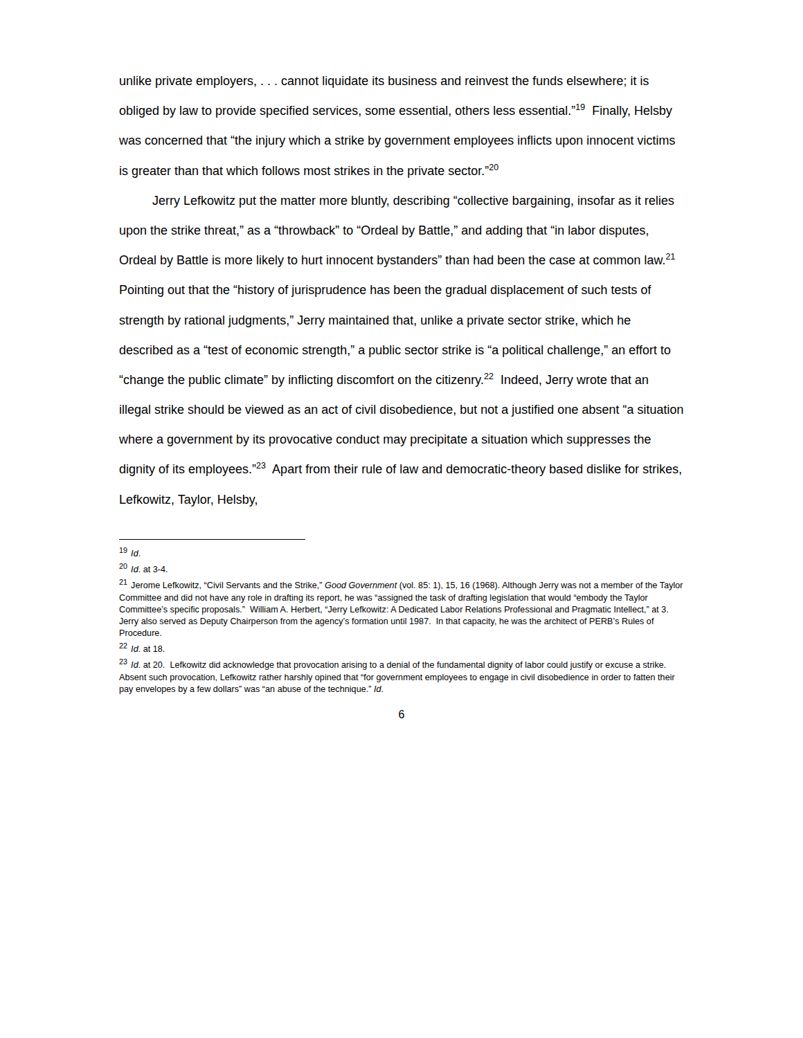unlike private employers, . . . cannot liquidate its business and reinvest the funds elsewhere; it is obliged by law to provide specified services, some essential, others less essential.”19 Finally, Helsby was concerned that “the injury which a strike by government employees inflicts upon innocent victims is greater than that which follows most strikes in the private sector.”20
Jerry Lefkowitz put the matter more bluntly, describing “collective bargaining, insofar as it relies upon the strike threat,” as a “throwback” to “Ordeal by Battle,” and adding that “in labor disputes, Ordeal by Battle is more likely to hurt innocent bystanders” than had been the case at common law.21 Pointing out that the “history of jurisprudence has been the gradual displacement of such tests of strength by rational judgments,” Jerry maintained that, unlike a private sector strike, which he described as a “test of economic strength,” a public sector strike is “a political challenge,” an effort to “change the public climate” by inflicting discomfort on the citizenry.22 Indeed, Jerry wrote that an illegal strike should be viewed as an act of civil disobedience, but not a justified one absent “a situation where a government by its provocative conduct may precipitate a situation which suppresses the dignity of its employees.”23 Apart from their rule of law and democratic-theory based dislike for strikes, Lefkowitz, Taylor, Helsby,
19 Id.
20 Id. at 3-4.
21 Jerome Lefkowitz, “Civil Servants and the Strike,” Good Government (vol. 85: 1), 15, 16 (1968). Although Jerry was not a member of the Taylor Committee and did not have any role in drafting its report, he was “assigned the task of drafting legislation that would “embody the Taylor Committee’s specific proposals.” William A. Herbert, “Jerry Lefkowitz: A Dedicated Labor Relations Professional and Pragmatic Intellect,” at 3. Jerry also served as Deputy Chairperson from the agency’s formation until 1987. In that capacity, he was the architect of PERB’s Rules of Procedure.
22 Id. at 18.
23 Id. at 20. Lefkowitz did acknowledge that provocation arising to a denial of the fundamental dignity of labor could justify or excuse a strike. Absent such provocation, Lefkowitz rather harshly opined that “for government employees to engage in civil disobedience in order to fatten their pay envelopes by a few dollars” was “an abuse of the technique.” Id.
6